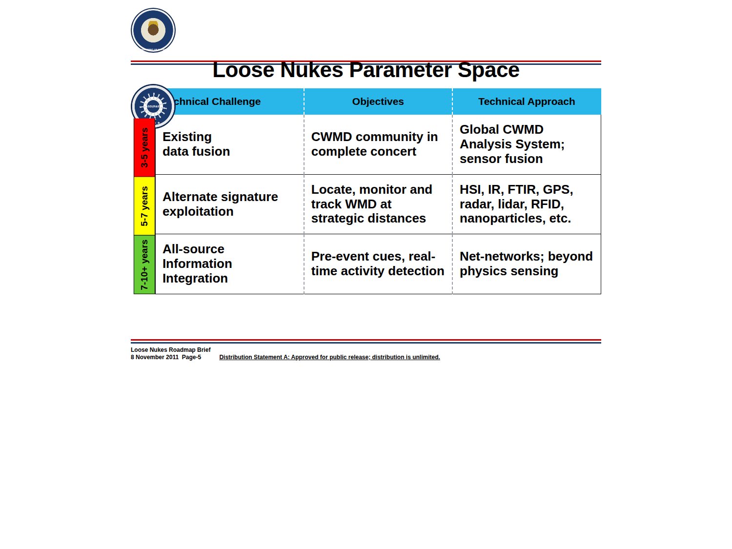Loose Nukes Parameter Space
ASD(R&E)
★★★★
3-5 years
5-7 years
7-10+ years
| Technical Challenge | Objectives | Technical Approach |
| --- | --- | --- |
| Existing data fusion | CWMD community in complete concert | Global CWMD Analysis System; sensor fusion |
| Alternate signature exploitation | Locate, monitor and track WMD at strategic distances | HSI, IR, FTIR, GPS, radar, lidar, RFID, nanoparticles, etc. |
| All-source Information Integration | Pre-event cues, real-time activity detection | Net-networks; beyond physics sensing |
Loose Nukes Roadmap Brief
8 November 2011 Page-5
Distribution Statement A: Approved for public release; distribution is unlimited.